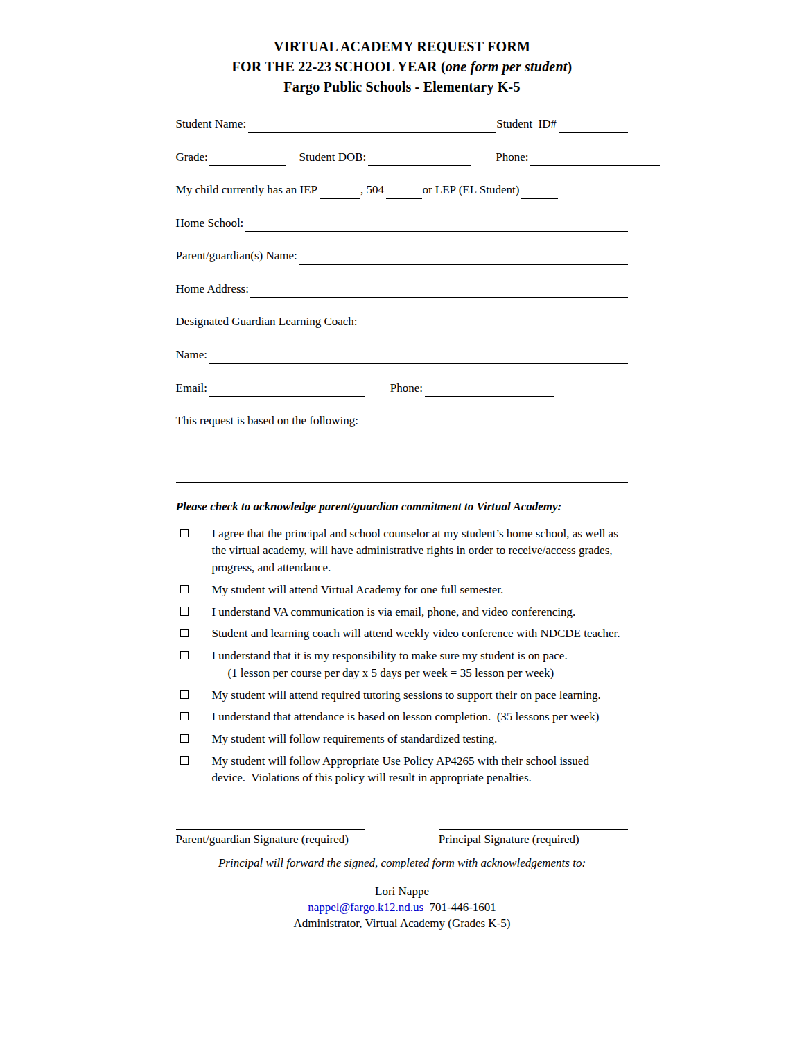VIRTUAL ACADEMY REQUEST FORM
FOR THE 22-23 SCHOOL YEAR (one form per student)
Fargo Public Schools - Elementary K-5
Student Name: Student ID#
Grade: Student DOB: Phone:
My child currently has an IEP , 504 or LEP (EL Student)
Home School:
Parent/guardian(s) Name:
Home Address:
Designated Guardian Learning Coach:
Name:
Email: Phone:
This request is based on the following:
Please check to acknowledge parent/guardian commitment to Virtual Academy:
I agree that the principal and school counselor at my student’s home school, as well as the virtual academy, will have administrative rights in order to receive/access grades, progress, and attendance.
My student will attend Virtual Academy for one full semester.
I understand VA communication is via email, phone, and video conferencing.
Student and learning coach will attend weekly video conference with NDCDE teacher.
I understand that it is my responsibility to make sure my student is on pace. (1 lesson per course per day x 5 days per week = 35 lesson per week)
My student will attend required tutoring sessions to support their on pace learning.
I understand that attendance is based on lesson completion. (35 lessons per week)
My student will follow requirements of standardized testing.
My student will follow Appropriate Use Policy AP4265 with their school issued device. Violations of this policy will result in appropriate penalties.
Parent/guardian Signature (required)
Principal Signature (required)
Principal will forward the signed, completed form with acknowledgements to:
Lori Nappe
nappel@fargo.k12.nd.us 701-446-1601
Administrator, Virtual Academy (Grades K-5)